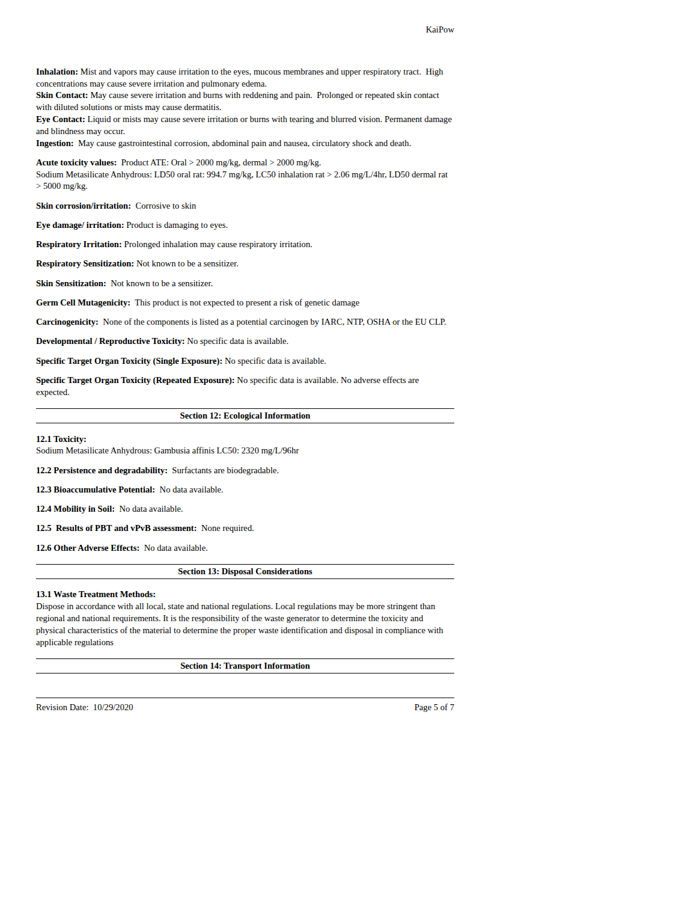KaiPow
Inhalation: Mist and vapors may cause irritation to the eyes, mucous membranes and upper respiratory tract. High concentrations may cause severe irritation and pulmonary edema.
Skin Contact: May cause severe irritation and burns with reddening and pain. Prolonged or repeated skin contact with diluted solutions or mists may cause dermatitis.
Eye Contact: Liquid or mists may cause severe irritation or burns with tearing and blurred vision. Permanent damage and blindness may occur.
Ingestion: May cause gastrointestinal corrosion, abdominal pain and nausea, circulatory shock and death.
Acute toxicity values: Product ATE: Oral > 2000 mg/kg, dermal > 2000 mg/kg.
Sodium Metasilicate Anhydrous: LD50 oral rat: 994.7 mg/kg, LC50 inhalation rat > 2.06 mg/L/4hr, LD50 dermal rat > 5000 mg/kg.
Skin corrosion/irritation: Corrosive to skin
Eye damage/ irritation: Product is damaging to eyes.
Respiratory Irritation: Prolonged inhalation may cause respiratory irritation.
Respiratory Sensitization: Not known to be a sensitizer.
Skin Sensitization: Not known to be a sensitizer.
Germ Cell Mutagenicity: This product is not expected to present a risk of genetic damage
Carcinogenicity: None of the components is listed as a potential carcinogen by IARC, NTP, OSHA or the EU CLP.
Developmental / Reproductive Toxicity: No specific data is available.
Specific Target Organ Toxicity (Single Exposure): No specific data is available.
Specific Target Organ Toxicity (Repeated Exposure): No specific data is available. No adverse effects are expected.
Section 12: Ecological Information
12.1 Toxicity:
Sodium Metasilicate Anhydrous: Gambusia affinis LC50: 2320 mg/L/96hr
12.2 Persistence and degradability: Surfactants are biodegradable.
12.3 Bioaccumulative Potential: No data available.
12.4 Mobility in Soil: No data available.
12.5 Results of PBT and vPvB assessment: None required.
12.6 Other Adverse Effects: No data available.
Section 13: Disposal Considerations
13.1 Waste Treatment Methods:
Dispose in accordance with all local, state and national regulations. Local regulations may be more stringent than regional and national requirements. It is the responsibility of the waste generator to determine the toxicity and physical characteristics of the material to determine the proper waste identification and disposal in compliance with applicable regulations
Section 14: Transport Information
Revision Date: 10/29/2020 Page 5 of 7